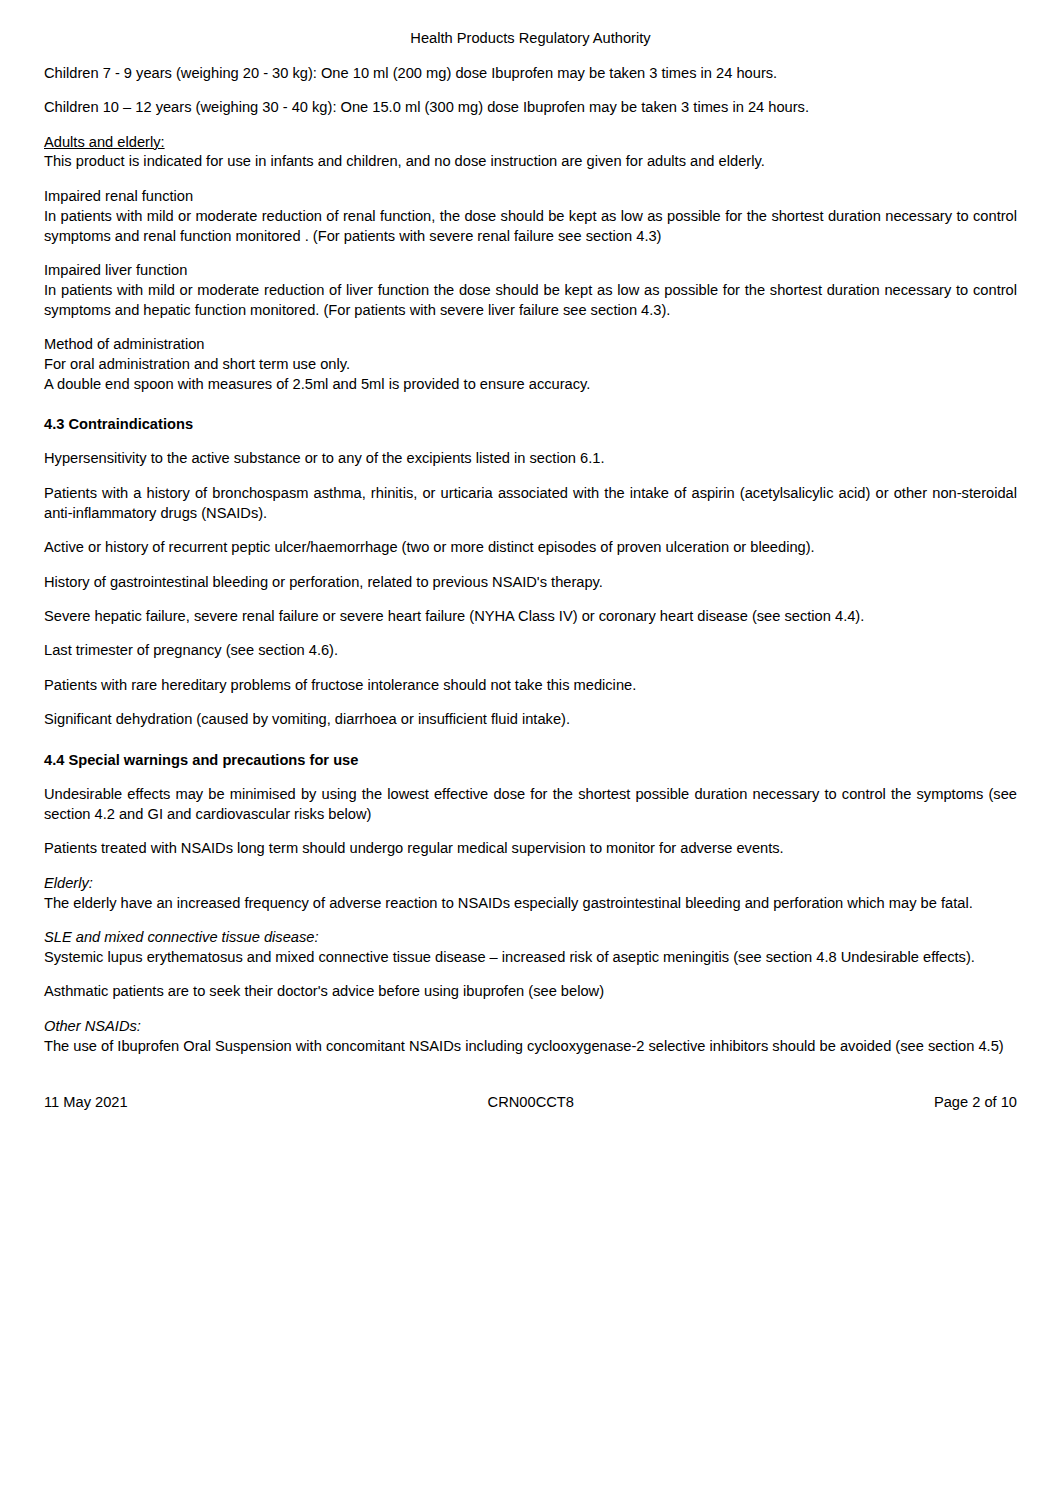Health Products Regulatory Authority
Children 7 - 9 years (weighing 20 - 30 kg): One 10 ml (200 mg) dose Ibuprofen may be taken 3 times in 24 hours.
Children 10 – 12 years (weighing 30 - 40 kg): One 15.0 ml (300 mg) dose Ibuprofen may be taken 3 times in 24 hours.
Adults and elderly:
This product is indicated for use in infants and children, and no dose instruction are given for adults and elderly.
Impaired renal function
In patients with mild or moderate reduction of renal function, the dose should be kept as low as possible for the shortest duration necessary to control symptoms and renal function monitored . (For patients with severe renal failure see section 4.3)
Impaired liver function
In patients with mild or moderate reduction of liver function the dose should be kept as low as possible for the shortest duration necessary to control symptoms and hepatic function monitored. (For patients with severe liver failure see section 4.3).
Method of administration
For oral administration and short term use only.
A double end spoon with measures of 2.5ml and 5ml is provided to ensure accuracy.
4.3 Contraindications
Hypersensitivity to the active substance or to any of the excipients listed in section 6.1.
Patients with a history of bronchospasm asthma, rhinitis, or urticaria associated with the intake of aspirin (acetylsalicylic acid) or other non-steroidal anti-inflammatory drugs (NSAIDs).
Active or history of recurrent peptic ulcer/haemorrhage (two or more distinct episodes of proven ulceration or bleeding).
History of gastrointestinal bleeding or perforation, related to previous NSAID's therapy.
Severe hepatic failure, severe renal failure or severe heart failure (NYHA Class IV) or coronary heart disease (see section 4.4).
Last trimester of pregnancy (see section 4.6).
Patients with rare hereditary problems of fructose intolerance should not take this medicine.
Significant dehydration (caused by vomiting, diarrhoea or insufficient fluid intake).
4.4 Special warnings and precautions for use
Undesirable effects may be minimised by using the lowest effective dose for the shortest possible duration necessary to control the symptoms (see section 4.2 and GI and cardiovascular risks below)
Patients treated with NSAIDs long term should undergo regular medical supervision to monitor for adverse events.
Elderly:
The elderly have an increased frequency of adverse reaction to NSAIDs especially gastrointestinal bleeding and perforation which may be fatal.
SLE and mixed connective tissue disease:
Systemic lupus erythematosus and mixed connective tissue disease – increased risk of aseptic meningitis (see section 4.8 Undesirable effects).
Asthmatic patients are to seek their doctor's advice before using ibuprofen (see below)
Other NSAIDs:
The use of Ibuprofen Oral Suspension with concomitant NSAIDs including cyclooxygenase-2 selective inhibitors should be avoided (see section 4.5)
11 May 2021 CRN00CCT8 Page 2 of 10